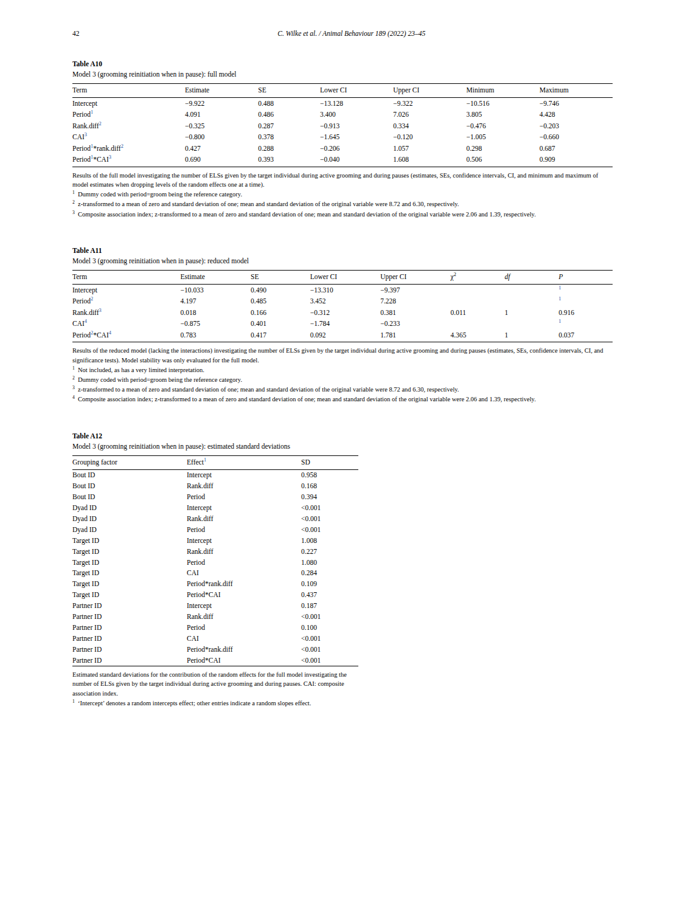42
C. Wilke et al. / Animal Behaviour 189 (2022) 23–45
Table A10
Model 3 (grooming reinitiation when in pause): full model
| Term | Estimate | SE | Lower CI | Upper CI | Minimum | Maximum |
| --- | --- | --- | --- | --- | --- | --- |
| Intercept | −9.922 | 0.488 | −13.128 | −9.322 | −10.516 | −9.746 |
| Period 1 | 4.091 | 0.486 | 3.400 | 7.026 | 3.805 | 4.428 |
| Rank.diff 2 | −0.325 | 0.287 | −0.913 | 0.334 | −0.476 | −0.203 |
| CAI 3 | −0.800 | 0.378 | −1.645 | −0.120 | −1.005 | −0.660 |
| Period 1 *rank.diff 2 | 0.427 | 0.288 | −0.206 | 1.057 | 0.298 | 0.687 |
| Period 1 *CAI 3 | 0.690 | 0.393 | −0.040 | 1.608 | 0.506 | 0.909 |
Results of the full model investigating the number of ELSs given by the target individual during active grooming and during pauses (estimates, SEs, confidence intervals, CI, and minimum and maximum of model estimates when dropping levels of the random effects one at a time).
1 Dummy coded with period=groom being the reference category.
2 z-transformed to a mean of zero and standard deviation of one; mean and standard deviation of the original variable were 8.72 and 6.30, respectively.
3 Composite association index; z-transformed to a mean of zero and standard deviation of one; mean and standard deviation of the original variable were 2.06 and 1.39, respectively.
Table A11
Model 3 (grooming reinitiation when in pause): reduced model
| Term | Estimate | SE | Lower CI | Upper CI | χ 2 | df | P |
| --- | --- | --- | --- | --- | --- | --- | --- |
| Intercept | −10.033 | 0.490 | −13.310 | −9.397 | | | 1 |
| Period 2 | 4.197 | 0.485 | 3.452 | 7.228 | | | 1 |
| Rank.diff 3 | 0.018 | 0.166 | −0.312 | 0.381 | 0.011 | 1 | 0.916 |
| CAI 4 | −0.875 | 0.401 | −1.784 | −0.233 | | | 1 |
| Period 2 *CAI 4 | 0.783 | 0.417 | 0.092 | 1.781 | 4.365 | 1 | 0.037 |
Results of the reduced model (lacking the interactions) investigating the number of ELSs given by the target individual during active grooming and during pauses (estimates, SEs, confidence intervals, CI, and significance tests). Model stability was only evaluated for the full model.
1 Not included, as has a very limited interpretation.
2 Dummy coded with period=groom being the reference category.
3 z-transformed to a mean of zero and standard deviation of one; mean and standard deviation of the original variable were 8.72 and 6.30, respectively.
4 Composite association index; z-transformed to a mean of zero and standard deviation of one; mean and standard deviation of the original variable were 2.06 and 1.39, respectively.
Table A12
Model 3 (grooming reinitiation when in pause): estimated standard deviations
| Grouping factor | Effect 1 | SD |
| --- | --- | --- |
| Bout ID | Intercept | 0.958 |
| Bout ID | Rank.diff | 0.168 |
| Bout ID | Period | 0.394 |
| Dyad ID | Intercept | <0.001 |
| Dyad ID | Rank.diff | <0.001 |
| Dyad ID | Period | <0.001 |
| Target ID | Intercept | 1.008 |
| Target ID | Rank.diff | 0.227 |
| Target ID | Period | 1.080 |
| Target ID | CAI | 0.284 |
| Target ID | Period*rank.diff | 0.109 |
| Target ID | Period*CAI | 0.437 |
| Partner ID | Intercept | 0.187 |
| Partner ID | Rank.diff | <0.001 |
| Partner ID | Period | 0.100 |
| Partner ID | CAI | <0.001 |
| Partner ID | Period*rank.diff | <0.001 |
| Partner ID | Period*CAI | <0.001 |
Estimated standard deviations for the contribution of the random effects for the full model investigating the number of ELSs given by the target individual during active grooming and during pauses. CAI: composite association index.
1 ‘Intercept’ denotes a random intercepts effect; other entries indicate a random slopes effect.